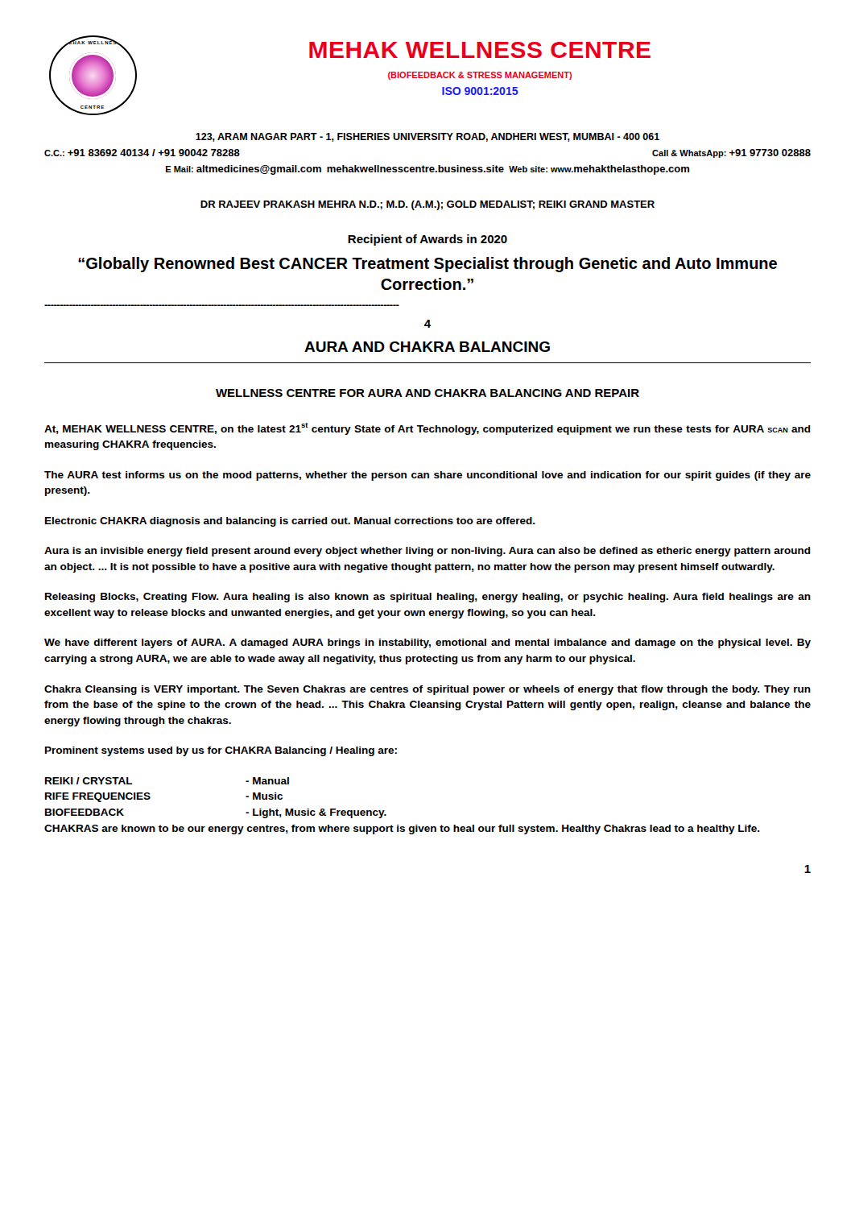MEHAK WELLNESS
CENTRE
MEHAK WELLNESS CENTRE
(BIOFEEDBACK & STRESS MANAGEMENT)
ISO 9001:2015
123, ARAM NAGAR PART - 1, FISHERIES UNIVERSITY ROAD, ANDHERI WEST, MUMBAI - 400 061
C.C.: +91 83692 40134 / +91 90042 78288
Call & WhatsApp: +91 97730 02888
E Mail: altmedicines@gmail.com mehakwellnesscentre.business.site Web site: www. mehakthelasthope.com
DR RAJEEV PRAKASH MEHRA N.D.; M.D. (A.M.); GOLD MEDALIST; REIKI GRAND MASTER
Recipient of Awards in 2020
“Globally Renowned Best CANCER Treatment Specialist through Genetic and Auto Immune Correction.”
-------------------------------------------------------------------------------------------------------------------
4
AURA AND CHAKRA BALANCING
WELLNESS CENTRE FOR AURA AND CHAKRA BALANCING AND REPAIR
At, MEHAK WELLNESS CENTRE, on the latest 21st century State of Art Technology, computerized equipment we run these tests for AURA scan and measuring CHAKRA frequencies.
The AURA test informs us on the mood patterns, whether the person can share unconditional love and indication for our spirit guides (if they are present).
Electronic CHAKRA diagnosis and balancing is carried out. Manual corrections too are offered.
Aura is an invisible energy field present around every object whether living or non-living. Aura can also be defined as etheric energy pattern around an object. ... It is not possible to have a positive aura with negative thought pattern, no matter how the person may present himself outwardly.
Releasing Blocks, Creating Flow. Aura healing is also known as spiritual healing, energy healing, or psychic healing. Aura field healings are an excellent way to release blocks and unwanted energies, and get your own energy flowing, so you can heal.
We have different layers of AURA. A damaged AURA brings in instability, emotional and mental imbalance and damage on the physical level. By carrying a strong AURA, we are able to wade away all negativity, thus protecting us from any harm to our physical.
Chakra Cleansing is VERY important. The Seven Chakras are centres of spiritual power or wheels of energy that flow through the body. They run from the base of the spine to the crown of the head. ... This Chakra Cleansing Crystal Pattern will gently open, realign, cleanse and balance the energy flowing through the chakras.
Prominent systems used by us for CHAKRA Balancing / Healing are:
REIKI / CRYSTAL- Manual
RIFE FREQUENCIES- Music
BIOFEEDBACK- Light, Music & Frequency.
CHAKRAS are known to be our energy centres, from where support is given to heal our full system. Healthy Chakras lead to a healthy Life.
1